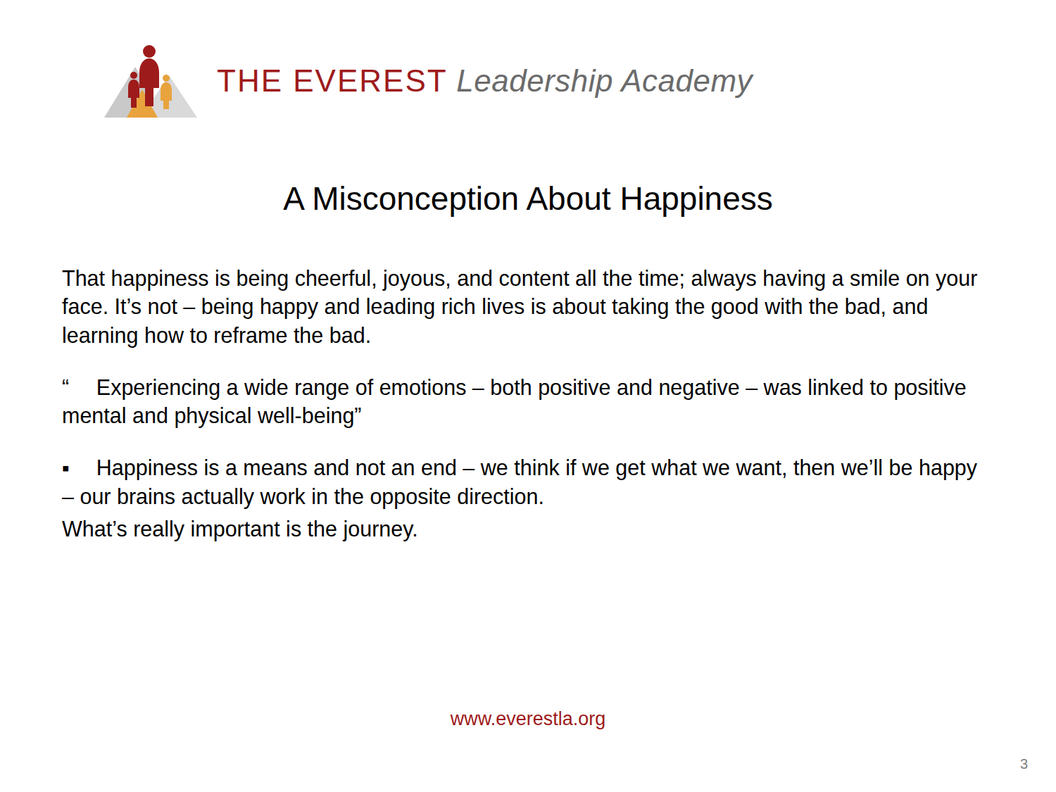THE EVEREST Leadership Academy
A Misconception About Happiness
That happiness is being cheerful, joyous, and content all the time; always having a smile on your face. It’s not – being happy and leading rich lives is about taking the good with the bad, and learning how to reframe the bad.
“Experiencing a wide range of emotions – both positive and negative – was linked to positive mental and physical well-being”
▪Happiness is a means and not an end – we think if we get what we want, then we’ll be happy – our brains actually work in the opposite direction.
What’s really important is the journey.
www.everestla.org
3